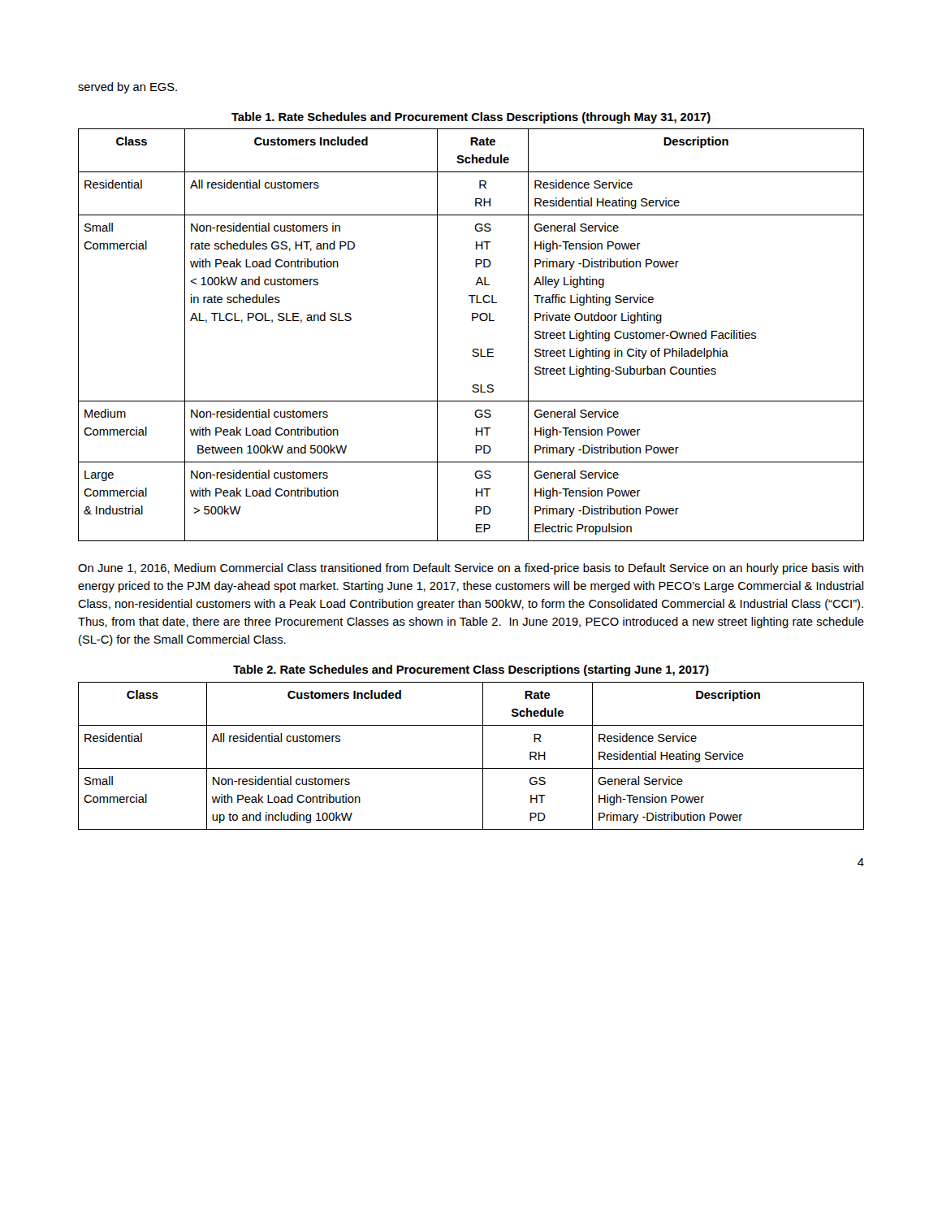served by an EGS.
Table 1. Rate Schedules and Procurement Class Descriptions (through May 31, 2017)
| Class | Customers Included | Rate Schedule | Description |
| --- | --- | --- | --- |
| Residential | All residential customers | R RH | Residence Service Residential Heating Service |
| Small Commercial | Non-residential customers in rate schedules GS, HT, and PD with Peak Load Contribution < 100kW and customers in rate schedules AL, TLCL, POL, SLE, and SLS | GS HT PD AL TLCL POL SLE SLS | General Service High-Tension Power Primary -Distribution Power Alley Lighting Traffic Lighting Service Private Outdoor Lighting Street Lighting Customer-Owned Facilities Street Lighting in City of Philadelphia Street Lighting-Suburban Counties |
| Medium Commercial | Non-residential customers with Peak Load Contribution Between 100kW and 500kW | GS HT PD | General Service High-Tension Power Primary -Distribution Power |
| Large Commercial & Industrial | Non-residential customers with Peak Load Contribution > 500kW | GS HT PD EP | General Service High-Tension Power Primary -Distribution Power Electric Propulsion |
On June 1, 2016, Medium Commercial Class transitioned from Default Service on a fixed-price basis to Default Service on an hourly price basis with energy priced to the PJM day-ahead spot market. Starting June 1, 2017, these customers will be merged with PECO’s Large Commercial & Industrial Class, non-residential customers with a Peak Load Contribution greater than 500kW, to form the Consolidated Commercial & Industrial Class (“CCI”). Thus, from that date, there are three Procurement Classes as shown in Table 2. In June 2019, PECO introduced a new street lighting rate schedule (SL-C) for the Small Commercial Class.
Table 2. Rate Schedules and Procurement Class Descriptions (starting June 1, 2017)
| Class | Customers Included | Rate Schedule | Description |
| --- | --- | --- | --- |
| Residential | All residential customers | R RH | Residence Service Residential Heating Service |
| Small Commercial | Non-residential customers with Peak Load Contribution up to and including 100kW | GS HT PD | General Service High-Tension Power Primary -Distribution Power |
4